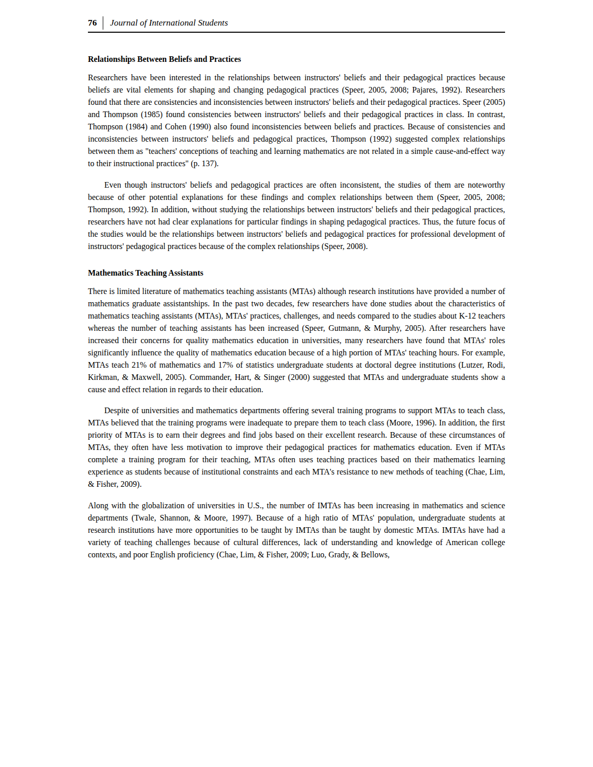76 Journal of International Students
Relationships Between Beliefs and Practices
Researchers have been interested in the relationships between instructors' beliefs and their pedagogical practices because beliefs are vital elements for shaping and changing pedagogical practices (Speer, 2005, 2008; Pajares, 1992). Researchers found that there are consistencies and inconsistencies between instructors' beliefs and their pedagogical practices. Speer (2005) and Thompson (1985) found consistencies between instructors' beliefs and their pedagogical practices in class. In contrast, Thompson (1984) and Cohen (1990) also found inconsistencies between beliefs and practices. Because of consistencies and inconsistencies between instructors' beliefs and pedagogical practices, Thompson (1992) suggested complex relationships between them as "teachers' conceptions of teaching and learning mathematics are not related in a simple cause-and-effect way to their instructional practices" (p. 137).
Even though instructors' beliefs and pedagogical practices are often inconsistent, the studies of them are noteworthy because of other potential explanations for these findings and complex relationships between them (Speer, 2005, 2008; Thompson, 1992). In addition, without studying the relationships between instructors' beliefs and their pedagogical practices, researchers have not had clear explanations for particular findings in shaping pedagogical practices. Thus, the future focus of the studies would be the relationships between instructors' beliefs and pedagogical practices for professional development of instructors' pedagogical practices because of the complex relationships (Speer, 2008).
Mathematics Teaching Assistants
There is limited literature of mathematics teaching assistants (MTAs) although research institutions have provided a number of mathematics graduate assistantships. In the past two decades, few researchers have done studies about the characteristics of mathematics teaching assistants (MTAs), MTAs' practices, challenges, and needs compared to the studies about K-12 teachers whereas the number of teaching assistants has been increased (Speer, Gutmann, & Murphy, 2005). After researchers have increased their concerns for quality mathematics education in universities, many researchers have found that MTAs' roles significantly influence the quality of mathematics education because of a high portion of MTAs' teaching hours. For example, MTAs teach 21% of mathematics and 17% of statistics undergraduate students at doctoral degree institutions (Lutzer, Rodi, Kirkman, & Maxwell, 2005). Commander, Hart, & Singer (2000) suggested that MTAs and undergraduate students show a cause and effect relation in regards to their education.
Despite of universities and mathematics departments offering several training programs to support MTAs to teach class, MTAs believed that the training programs were inadequate to prepare them to teach class (Moore, 1996). In addition, the first priority of MTAs is to earn their degrees and find jobs based on their excellent research. Because of these circumstances of MTAs, they often have less motivation to improve their pedagogical practices for mathematics education. Even if MTAs complete a training program for their teaching, MTAs often uses teaching practices based on their mathematics learning experience as students because of institutional constraints and each MTA's resistance to new methods of teaching (Chae, Lim, & Fisher, 2009).
Along with the globalization of universities in U.S., the number of IMTAs has been increasing in mathematics and science departments (Twale, Shannon, & Moore, 1997). Because of a high ratio of MTAs' population, undergraduate students at research institutions have more opportunities to be taught by IMTAs than be taught by domestic MTAs. IMTAs have had a variety of teaching challenges because of cultural differences, lack of understanding and knowledge of American college contexts, and poor English proficiency (Chae, Lim, & Fisher, 2009; Luo, Grady, & Bellows,